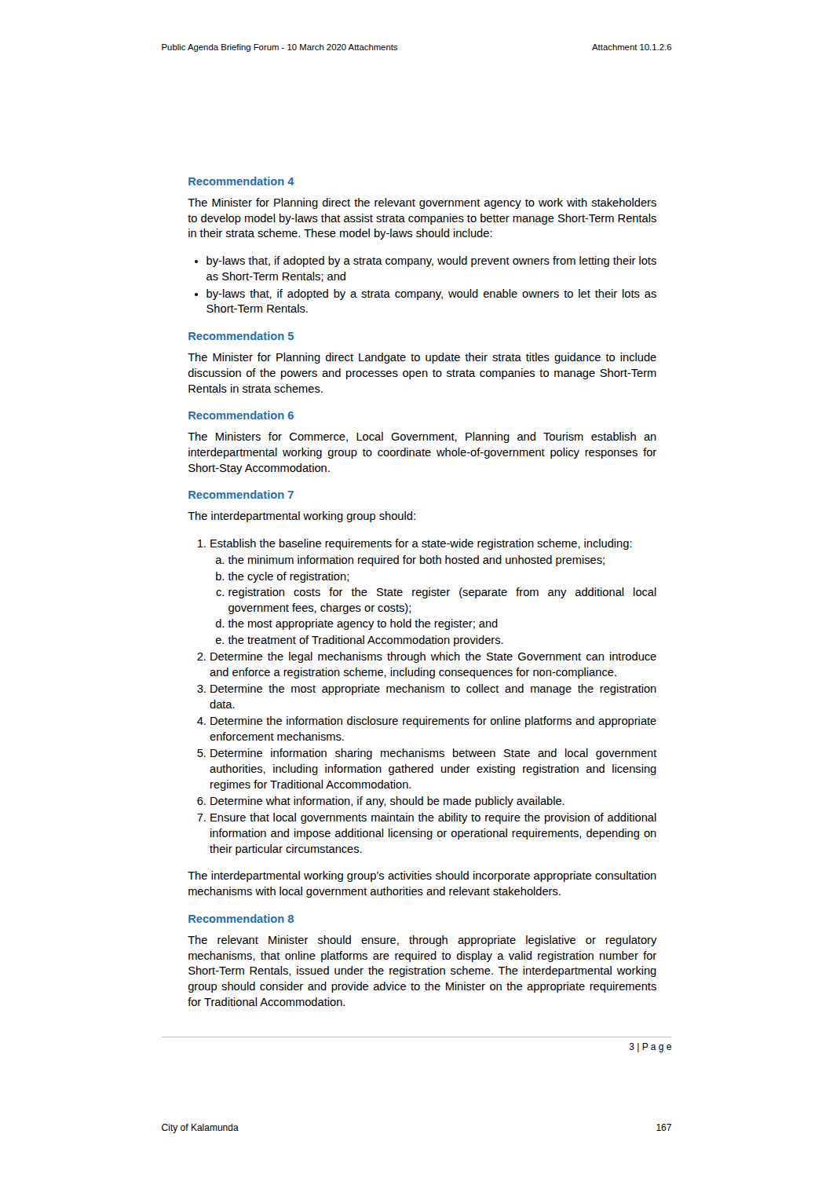Public Agenda Briefing Forum - 10 March 2020 Attachments
Attachment 10.1.2.6
Recommendation 4
The Minister for Planning direct the relevant government agency to work with stakeholders to develop model by-laws that assist strata companies to better manage Short-Term Rentals in their strata scheme. These model by-laws should include:
by-laws that, if adopted by a strata company, would prevent owners from letting their lots as Short-Term Rentals; and
by-laws that, if adopted by a strata company, would enable owners to let their lots as Short-Term Rentals.
Recommendation 5
The Minister for Planning direct Landgate to update their strata titles guidance to include discussion of the powers and processes open to strata companies to manage Short-Term Rentals in strata schemes.
Recommendation 6
The Ministers for Commerce, Local Government, Planning and Tourism establish an interdepartmental working group to coordinate whole-of-government policy responses for Short-Stay Accommodation.
Recommendation 7
The interdepartmental working group should:
Establish the baseline requirements for a state-wide registration scheme, including:
the minimum information required for both hosted and unhosted premises;
the cycle of registration;
registration costs for the State register (separate from any additional local government fees, charges or costs);
the most appropriate agency to hold the register; and
the treatment of Traditional Accommodation providers.
Determine the legal mechanisms through which the State Government can introduce and enforce a registration scheme, including consequences for non-compliance.
Determine the most appropriate mechanism to collect and manage the registration data.
Determine the information disclosure requirements for online platforms and appropriate enforcement mechanisms.
Determine information sharing mechanisms between State and local government authorities, including information gathered under existing registration and licensing regimes for Traditional Accommodation.
Determine what information, if any, should be made publicly available.
Ensure that local governments maintain the ability to require the provision of additional information and impose additional licensing or operational requirements, depending on their particular circumstances.
The interdepartmental working group’s activities should incorporate appropriate consultation mechanisms with local government authorities and relevant stakeholders.
Recommendation 8
The relevant Minister should ensure, through appropriate legislative or regulatory mechanisms, that online platforms are required to display a valid registration number for Short-Term Rentals, issued under the registration scheme. The interdepartmental working group should consider and provide advice to the Minister on the appropriate requirements for Traditional Accommodation.
3 | P a g e
City of Kalamunda
167